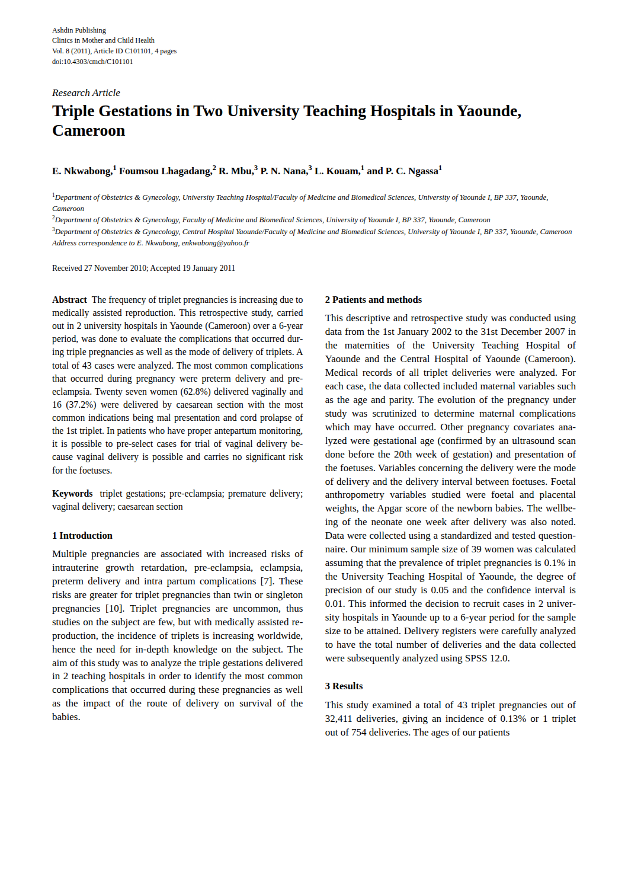Ashdin Publishing
Clinics in Mother and Child Health
Vol. 8 (2011), Article ID C101101, 4 pages
doi:10.4303/cmch/C101101
Research Article
Triple Gestations in Two University Teaching Hospitals in Yaounde, Cameroon
E. Nkwabong,1 Foumsou Lhagadang,2 R. Mbu,3 P. N. Nana,3 L. Kouam,1 and P. C. Ngassa1
1Department of Obstetrics & Gynecology, University Teaching Hospital/Faculty of Medicine and Biomedical Sciences, University of Yaounde I, BP 337, Yaounde, Cameroon
2Department of Obstetrics & Gynecology, Faculty of Medicine and Biomedical Sciences, University of Yaounde I, BP 337, Yaounde, Cameroon
3Department of Obstetrics & Gynecology, Central Hospital Yaounde/Faculty of Medicine and Biomedical Sciences, University of Yaounde I, BP 337, Yaounde, Cameroon
Address correspondence to E. Nkwabong, enkwabong@yahoo.fr
Received 27 November 2010; Accepted 19 January 2011
Abstract The frequency of triplet pregnancies is increasing due to medically assisted reproduction. This retrospective study, carried out in 2 university hospitals in Yaounde (Cameroon) over a 6-year period, was done to evaluate the complications that occurred during triple pregnancies as well as the mode of delivery of triplets. A total of 43 cases were analyzed. The most common complications that occurred during pregnancy were preterm delivery and pre-eclampsia. Twenty seven women (62.8%) delivered vaginally and 16 (37.2%) were delivered by caesarean section with the most common indications being mal presentation and cord prolapse of the 1st triplet. In patients who have proper antepartum monitoring, it is possible to pre-select cases for trial of vaginal delivery because vaginal delivery is possible and carries no significant risk for the foetuses.
Keywords triplet gestations; pre-eclampsia; premature delivery; vaginal delivery; caesarean section
1 Introduction
Multiple pregnancies are associated with increased risks of intrauterine growth retardation, pre-eclampsia, eclampsia, preterm delivery and intra partum complications [7]. These risks are greater for triplet pregnancies than twin or singleton pregnancies [10]. Triplet pregnancies are uncommon, thus studies on the subject are few, but with medically assisted reproduction, the incidence of triplets is increasing worldwide, hence the need for in-depth knowledge on the subject. The aim of this study was to analyze the triple gestations delivered in 2 teaching hospitals in order to identify the most common complications that occurred during these pregnancies as well as the impact of the route of delivery on survival of the babies.
2 Patients and methods
This descriptive and retrospective study was conducted using data from the 1st January 2002 to the 31st December 2007 in the maternities of the University Teaching Hospital of Yaounde and the Central Hospital of Yaounde (Cameroon). Medical records of all triplet deliveries were analyzed. For each case, the data collected included maternal variables such as the age and parity. The evolution of the pregnancy under study was scrutinized to determine maternal complications which may have occurred. Other pregnancy covariates analyzed were gestational age (confirmed by an ultrasound scan done before the 20th week of gestation) and presentation of the foetuses. Variables concerning the delivery were the mode of delivery and the delivery interval between foetuses. Foetal anthropometry variables studied were foetal and placental weights, the Apgar score of the newborn babies. The wellbeing of the neonate one week after delivery was also noted. Data were collected using a standardized and tested questionnaire. Our minimum sample size of 39 women was calculated assuming that the prevalence of triplet pregnancies is 0.1% in the University Teaching Hospital of Yaounde, the degree of precision of our study is 0.05 and the confidence interval is 0.01. This informed the decision to recruit cases in 2 university hospitals in Yaounde up to a 6-year period for the sample size to be attained. Delivery registers were carefully analyzed to have the total number of deliveries and the data collected were subsequently analyzed using SPSS 12.0.
3 Results
This study examined a total of 43 triplet pregnancies out of 32,411 deliveries, giving an incidence of 0.13% or 1 triplet out of 754 deliveries. The ages of our patients